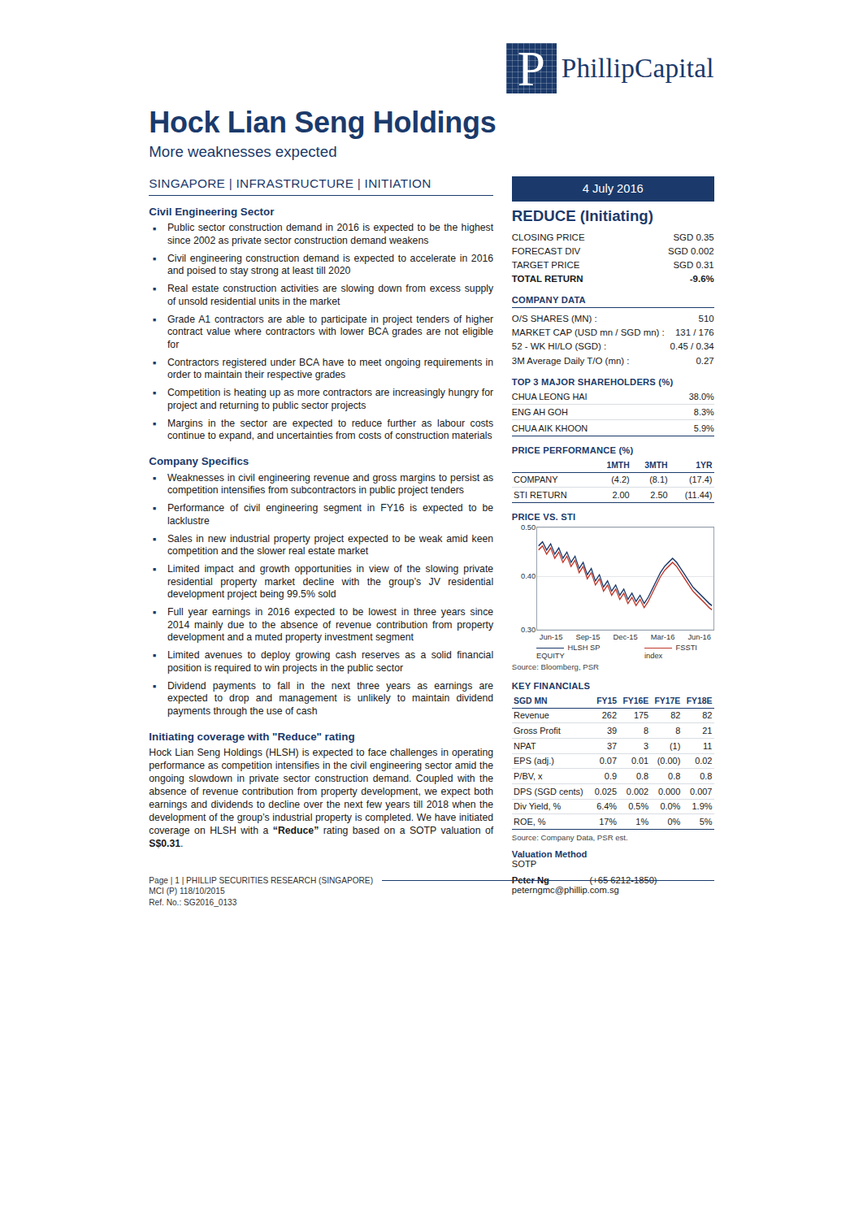P
PhillipCapital
Hock Lian Seng Holdings
More weaknesses expected
SINGAPORE | INFRASTRUCTURE | INITIATION
Civil Engineering Sector
Public sector construction demand in 2016 is expected to be the highest since 2002 as private sector construction demand weakens
Civil engineering construction demand is expected to accelerate in 2016 and poised to stay strong at least till 2020
Real estate construction activities are slowing down from excess supply of unsold residential units in the market
Grade A1 contractors are able to participate in project tenders of higher contract value where contractors with lower BCA grades are not eligible for
Contractors registered under BCA have to meet ongoing requirements in order to maintain their respective grades
Competition is heating up as more contractors are increasingly hungry for project and returning to public sector projects
Margins in the sector are expected to reduce further as labour costs continue to expand, and uncertainties from costs of construction materials
Company Specifics
Weaknesses in civil engineering revenue and gross margins to persist as competition intensifies from subcontractors in public project tenders
Performance of civil engineering segment in FY16 is expected to be lacklustre
Sales in new industrial property project expected to be weak amid keen competition and the slower real estate market
Limited impact and growth opportunities in view of the slowing private residential property market decline with the group’s JV residential development project being 99.5% sold
Full year earnings in 2016 expected to be lowest in three years since 2014 mainly due to the absence of revenue contribution from property development and a muted property investment segment
Limited avenues to deploy growing cash reserves as a solid financial position is required to win projects in the public sector
Dividend payments to fall in the next three years as earnings are expected to drop and management is unlikely to maintain dividend payments through the use of cash
Initiating coverage with "Reduce" rating
Hock Lian Seng Holdings (HLSH) is expected to face challenges in operating performance as competition intensifies in the civil engineering sector amid the ongoing slowdown in private sector construction demand. Coupled with the absence of revenue contribution from property development, we expect both earnings and dividends to decline over the next few years till 2018 when the development of the group’s industrial property is completed. We have initiated coverage on HLSH with a “Reduce” rating based on a SOTP valuation of S$0.31.
4 July 2016
REDUCE (Initiating)
| CLOSING PRICE | SGD 0.35 |
| FORECAST DIV | SGD 0.002 |
| TARGET PRICE | SGD 0.31 |
| TOTAL RETURN | -9.6% |
COMPANY DATA
| O/S SHARES (MN) : | 510 |
| MARKET CAP (USD mn / SGD mn) : | 131 / 176 |
| 52 - WK HI/LO (SGD) : | 0.45 / 0.34 |
| 3M Average Daily T/O (mn) : | 0.27 |
TOP 3 MAJOR SHAREHOLDERS (%)
| CHUA LEONG HAI | 38.0% |
| ENG AH GOH | 8.3% |
| CHUA AIK KHOON | 5.9% |
PRICE PERFORMANCE (%)
| | 1MTH | 3MTH | 1YR |
| --- | --- | --- | --- |
| COMPANY | (4.2) | (8.1) | (17.4) |
| STI RETURN | 2.00 | 2.50 | (11.44) |
PRICE VS. STI
0.50
0.40
0.30
Jun-15 Sep-15 Dec-15 Mar-16 Jun-16
HLSH SP EQUITY
FSSTI index
Source: Bloomberg, PSR
KEY FINANCIALS
| SGD MN | FY15 | FY16E | FY17E | FY18E |
| --- | --- | --- | --- | --- |
| Revenue | 262 | 175 | 82 | 82 |
| Gross Profit | 39 | 8 | 8 | 21 |
| NPAT | 37 | 3 | (1) | 11 |
| EPS (adj.) | 0.07 | 0.01 | (0.00) | 0.02 |
| P/BV, x | 0.9 | 0.8 | 0.8 | 0.8 |
| DPS (SGD cents) | 0.025 | 0.002 | 0.000 | 0.007 |
| Div Yield, % | 6.4% | 0.5% | 0.0% | 1.9% |
| ROE, % | 17% | 1% | 0% | 5% |
Source: Company Data, PSR est.
Valuation Method
SOTP
Peter Ng (+65 6212-1850)
peterngmc@phillip.com.sg
Page | 1 | PHILLIP SECURITIES RESEARCH (SINGAPORE)
MCI (P) 118/10/2015
Ref. No.: SG2016_0133